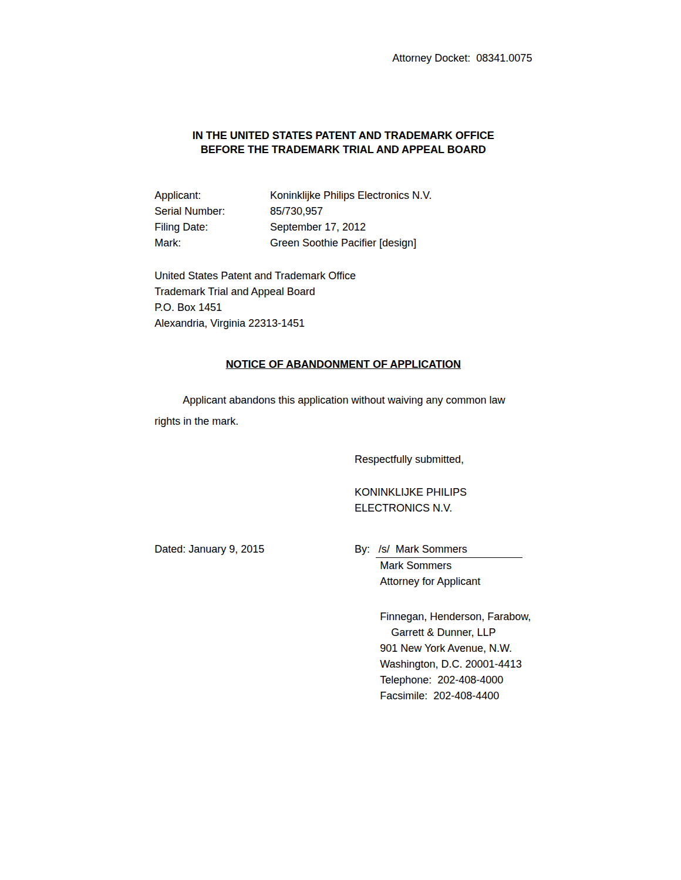Attorney Docket: 08341.0075
IN THE UNITED STATES PATENT AND TRADEMARK OFFICE
BEFORE THE TRADEMARK TRIAL AND APPEAL BOARD
| Applicant: | Koninklijke Philips Electronics N.V. |
| Serial Number: | 85/730,957 |
| Filing Date: | September 17, 2012 |
| Mark: | Green Soothie Pacifier [design] |
United States Patent and Trademark Office
Trademark Trial and Appeal Board
P.O. Box 1451
Alexandria, Virginia 22313-1451
NOTICE OF ABANDONMENT OF APPLICATION
Applicant abandons this application without waiving any common law rights in the mark.
Respectfully submitted,
KONINKLIJKE PHILIPS ELECTRONICS N.V.
| Dated: January 9, 2015 | By: /s/ Mark Sommers Mark Sommers Attorney for Applicant Finnegan, Henderson, Farabow, Garrett & Dunner, LLP 901 New York Avenue, N.W. Washington, D.C. 20001-4413 Telephone: 202-408-4000 Facsimile: 202-408-4400 |